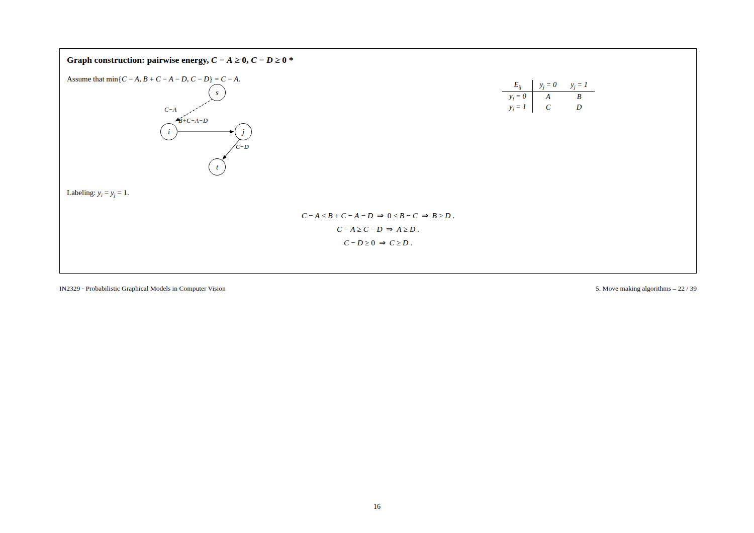Graph construction: pairwise energy, C − A ≥ 0, C − D ≥ 0 *
Assume that min{C − A, B + C − A − D, C − D} = C − A.
s
i
j
t
C−A
B+C−A−D
C−D
Labeling: yi = yj = 1.
| E ij | y j = 0 | y j = 1 |
| y i = 0 | A | B |
| y i = 1 | C | D |
C − A ≤ B + C − A − D ⇒ 0 ≤ B − C ⇒ B ≥ D .
C − A ≥ C − D ⇒ A ≥ D .
C − D ≥ 0 ⇒ C ≥ D .
IN2329 - Probabilistic Graphical Models in Computer Vision
5. Move making algorithms – 22 / 39
16